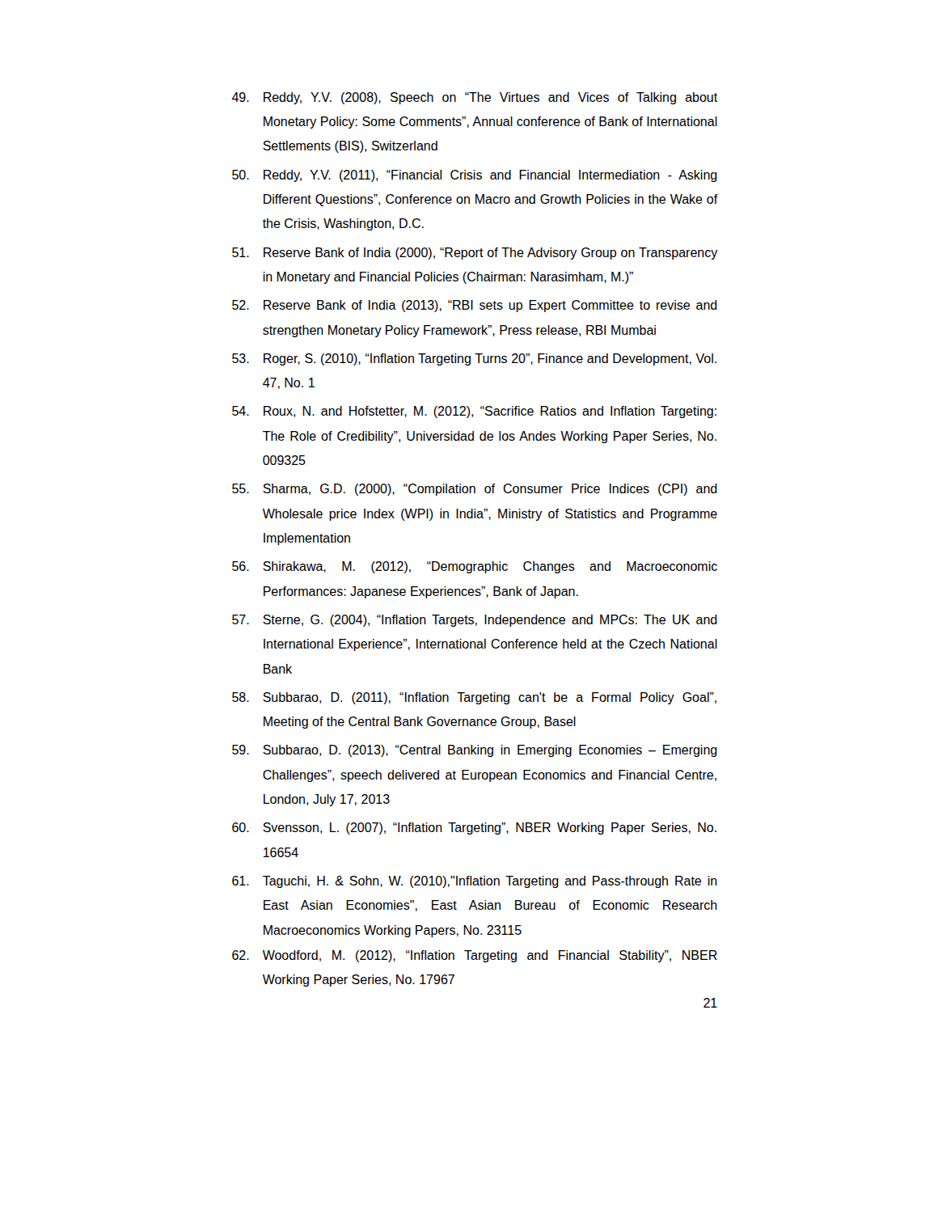Reddy, Y.V. (2008), Speech on “The Virtues and Vices of Talking about Monetary Policy: Some Comments”, Annual conference of Bank of International Settlements (BIS), Switzerland
Reddy, Y.V. (2011), “Financial Crisis and Financial Intermediation - Asking Different Questions”, Conference on Macro and Growth Policies in the Wake of the Crisis, Washington, D.C.
Reserve Bank of India (2000), “Report of The Advisory Group on Transparency in Monetary and Financial Policies (Chairman: Narasimham, M.)”
Reserve Bank of India (2013), “RBI sets up Expert Committee to revise and strengthen Monetary Policy Framework”, Press release, RBI Mumbai
Roger, S. (2010), “Inflation Targeting Turns 20”, Finance and Development, Vol. 47, No. 1
Roux, N. and Hofstetter, M. (2012), “Sacrifice Ratios and Inflation Targeting: The Role of Credibility”, Universidad de los Andes Working Paper Series, No. 009325
Sharma, G.D. (2000), “Compilation of Consumer Price Indices (CPI) and Wholesale price Index (WPI) in India”, Ministry of Statistics and Programme Implementation
Shirakawa, M. (2012), “Demographic Changes and Macroeconomic Performances: Japanese Experiences”, Bank of Japan.
Sterne, G. (2004), “Inflation Targets, Independence and MPCs: The UK and International Experience”, International Conference held at the Czech National Bank
Subbarao, D. (2011), “Inflation Targeting can't be a Formal Policy Goal”, Meeting of the Central Bank Governance Group, Basel
Subbarao, D. (2013), “Central Banking in Emerging Economies – Emerging Challenges”, speech delivered at European Economics and Financial Centre, London, July 17, 2013
Svensson, L. (2007), “Inflation Targeting”, NBER Working Paper Series, No. 16654
Taguchi, H. & Sohn, W. (2010),"Inflation Targeting and Pass-through Rate in East Asian Economies", East Asian Bureau of Economic Research Macroeconomics Working Papers, No. 23115
Woodford, M. (2012), “Inflation Targeting and Financial Stability”, NBER Working Paper Series, No. 17967
21